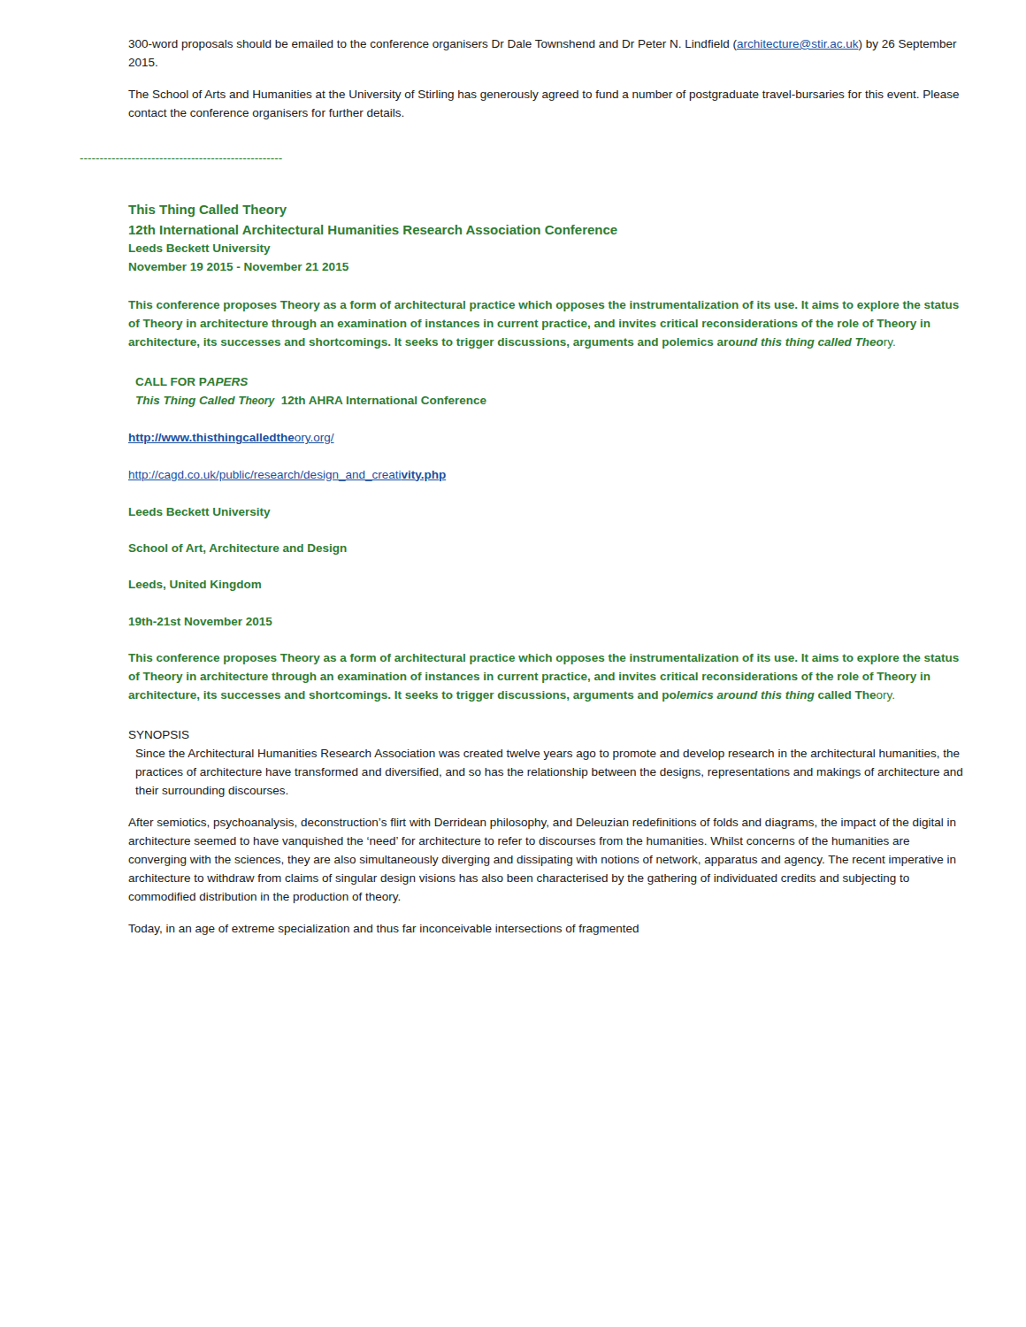300-word proposals should be emailed to the conference organisers Dr Dale Townshend and Dr Peter N. Lindfield (architecture@stir.ac.uk) by 26 September 2015.
The School of Arts and Humanities at the University of Stirling has generously agreed to fund a number of postgraduate travel-bursaries for this event. Please contact the conference organisers for further details.
---------------------------------------------------
This Thing Called Theory
12th International Architectural Humanities Research Association Conference
Leeds Beckett University
November 19 2015 - November 21 2015
This conference proposes Theory as a form of architectural practice which opposes the instrumentalization of its use. It aims to explore the status of Theory in architecture through an examination of instances in current practice, and invites critical reconsiderations of the role of Theory in architecture, its successes and shortcomings. It seeks to trigger discussions, arguments and polemics around this thing called Th eo ry.
CALL FOR PAPERS
This Thing Called Theory 12th AHRA International Con ference
http://www.thisthingcalledtheory.org/
http://cagd.co.uk/public/research/design_and_creativity.php
Leeds Beckett University
School of Art, Architecture and Design
Leeds, United Kingdom
19th-21st November 2015
This conference proposes Theory as a form of architectural practice which opposes the instrumentalization of its use. It aims to explore the status of Theory in architecture through an examination of instances in current practice, and invites critical reconsiderations of the role of Theory in architecture, its successes and shortcomings. It seeks to trigger discussions, arguments and polemics around this thing called The ory.
SYNOPSIS
Since the Architectural Humanities Research Association was created twelve years ago to promote and develop research in the architectural humanities, the practices of architecture have transformed and diversified, and so has the relationship between the designs, representations and makings of architecture and their surrounding discourses.
After semiotics, psychoanalysis, deconstruction’s flirt with Derridean philosophy, and Deleuzian redefinitions of folds and diagrams, the impact of the digital in architecture seemed to have vanquished the ‘need’ for architecture to refer to discourses from the humanities. Whilst concerns of the humanities are converging with the sciences, they are also simultaneously diverging and dissipating with notions of network, apparatus and agency. The recent imperative in architecture to withdraw from claims of singular design visions has also been characterised by the gathering of individuated credits and subjecting to commodified distribution in the production of theory.
Today, in an age of extreme specialization and thus far inconceivable intersections of fragmented